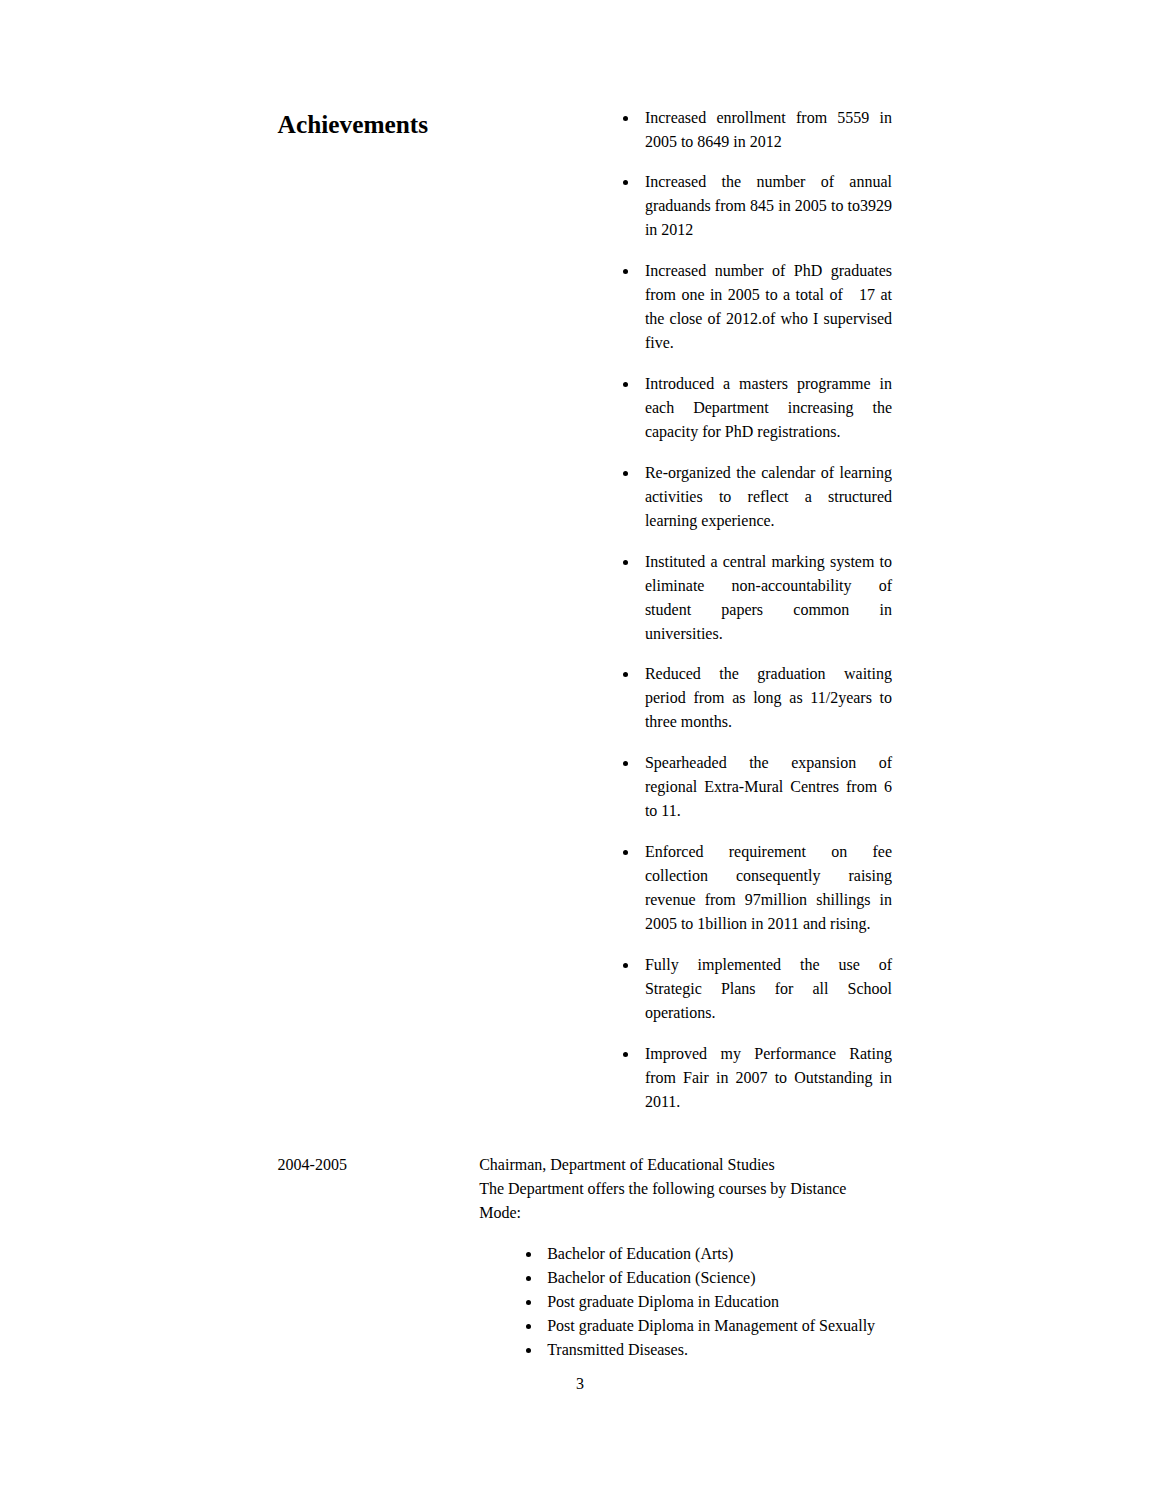Achievements
Increased enrollment from 5559 in 2005 to 8649 in 2012
Increased the number of annual graduands from 845 in 2005 to to3929 in 2012
Increased number of PhD graduates from one in 2005 to a total of 17 at the close of 2012.of who I supervised five.
Introduced a masters programme in each Department increasing the capacity for PhD registrations.
Re-organized the calendar of learning activities to reflect a structured learning experience.
Instituted a central marking system to eliminate non-accountability of student papers common in universities.
Reduced the graduation waiting period from as long as 11/2years to three months.
Spearheaded the expansion of regional Extra-Mural Centres from 6 to 11.
Enforced requirement on fee collection consequently raising revenue from 97million shillings in 2005 to 1billion in 2011 and rising.
Fully implemented the use of Strategic Plans for all School operations.
Improved my Performance Rating from Fair in 2007 to Outstanding in 2011.
2004-2005
Chairman, Department of Educational Studies
The Department offers the following courses by Distance Mode:
Bachelor of Education (Arts)
Bachelor of Education (Science)
Post graduate Diploma in Education
Post graduate Diploma in Management of Sexually
Transmitted Diseases.
3